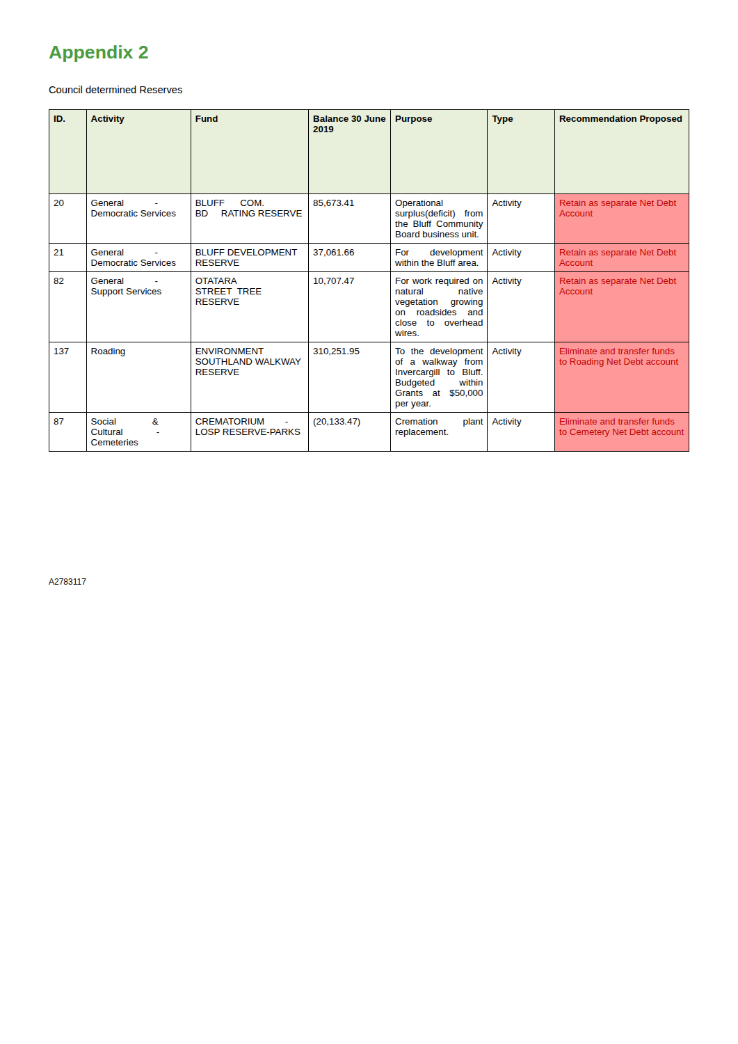Appendix 2
Council determined Reserves
| ID. | Activity | Fund | Balance 30 June 2019 | Purpose | Type | Recommendation Proposed |
| --- | --- | --- | --- | --- | --- | --- |
| 20 | General - Democratic Services | BLUFF COM. BD RATING RESERVE | 85,673.41 | Operational surplus(deficit) from the Bluff Community Board business unit. | Activity | Retain as separate Net Debt Account |
| 21 | General - Democratic Services | BLUFF DEVELOPMENT RESERVE | 37,061.66 | For development within the Bluff area. | Activity | Retain as separate Net Debt Account |
| 82 | General - Support Services | OTATARA STREET TREE RESERVE | 10,707.47 | For work required on natural native vegetation growing on roadsides and close to overhead wires. | Activity | Retain as separate Net Debt Account |
| 137 | Roading | ENVIRONMENT SOUTHLAND WALKWAY RESERVE | 310,251.95 | To the development of a walkway from Invercargill to Bluff. Budgeted within Grants at $50,000 per year. | Activity | Eliminate and transfer funds to Roading Net Debt account |
| 87 | Social & Cultural - Cemeteries | CREMATORIUM -LOSP RESERVE-PARKS | (20,133.47) | Cremation plant replacement. | Activity | Eliminate and transfer funds to Cemetery Net Debt account |
A2783117